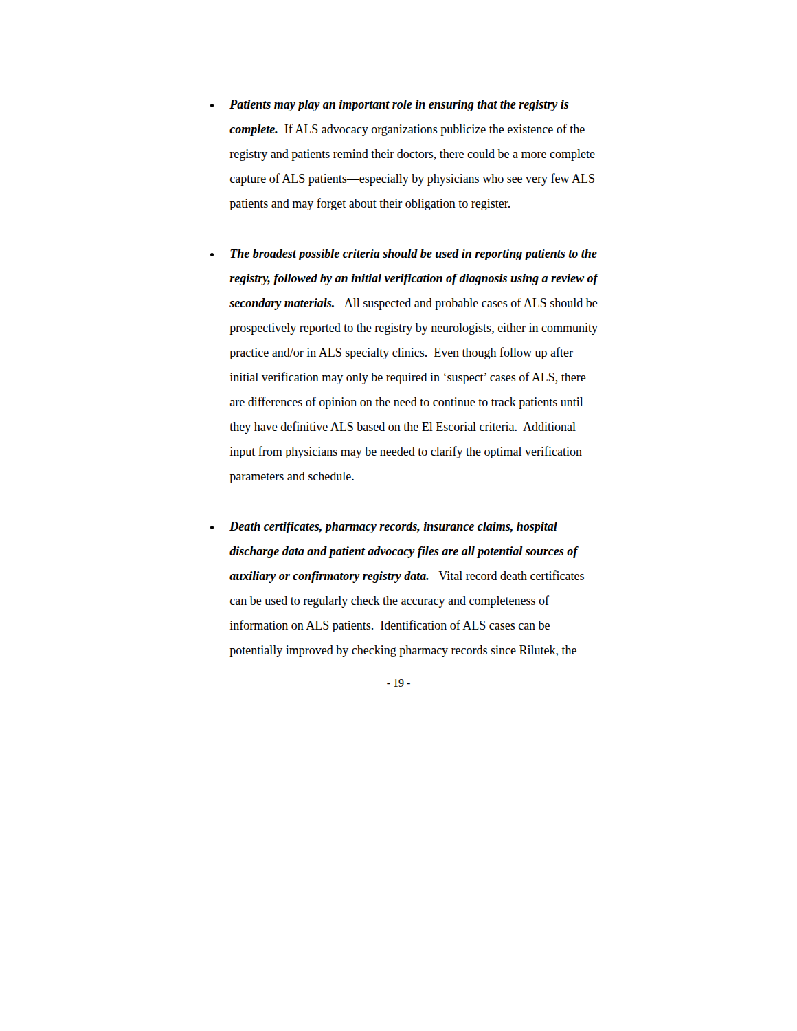Patients may play an important role in ensuring that the registry is complete. If ALS advocacy organizations publicize the existence of the registry and patients remind their doctors, there could be a more complete capture of ALS patients—especially by physicians who see very few ALS patients and may forget about their obligation to register.
The broadest possible criteria should be used in reporting patients to the registry, followed by an initial verification of diagnosis using a review of secondary materials. All suspected and probable cases of ALS should be prospectively reported to the registry by neurologists, either in community practice and/or in ALS specialty clinics. Even though follow up after initial verification may only be required in ‘suspect’ cases of ALS, there are differences of opinion on the need to continue to track patients until they have definitive ALS based on the El Escorial criteria. Additional input from physicians may be needed to clarify the optimal verification parameters and schedule.
Death certificates, pharmacy records, insurance claims, hospital discharge data and patient advocacy files are all potential sources of auxiliary or confirmatory registry data. Vital record death certificates can be used to regularly check the accuracy and completeness of information on ALS patients. Identification of ALS cases can be potentially improved by checking pharmacy records since Rilutek, the
- 19 -